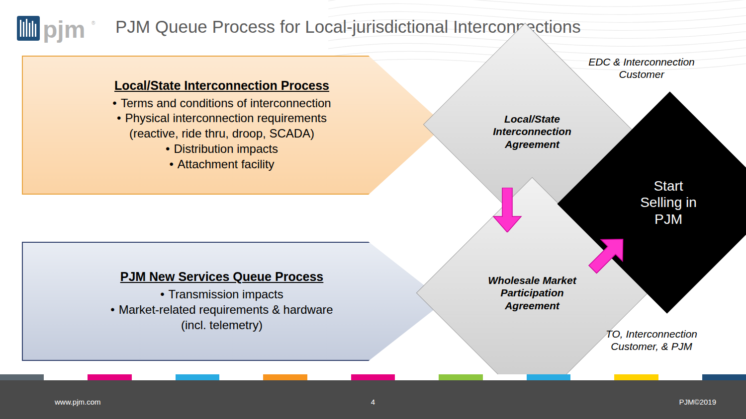pjm ®
PJM Queue Process for Local-jurisdictional Interconnections
Local/State Interconnection Process
Terms and conditions of interconnection
Physical interconnection requirements
(reactive, ride thru, droop, SCADA)
Distribution impacts
Attachment facility
PJM New Services Queue Process
Transmission impacts
Market-related requirements & hardware
(incl. telemetry)
Local/State
Interconnection
Agreement
Wholesale Market
Participation
Agreement
Start
Selling in
PJM
EDC & Interconnection
Customer
TO, Interconnection
Customer, & PJM
www.pjm.com
4
PJM©2019